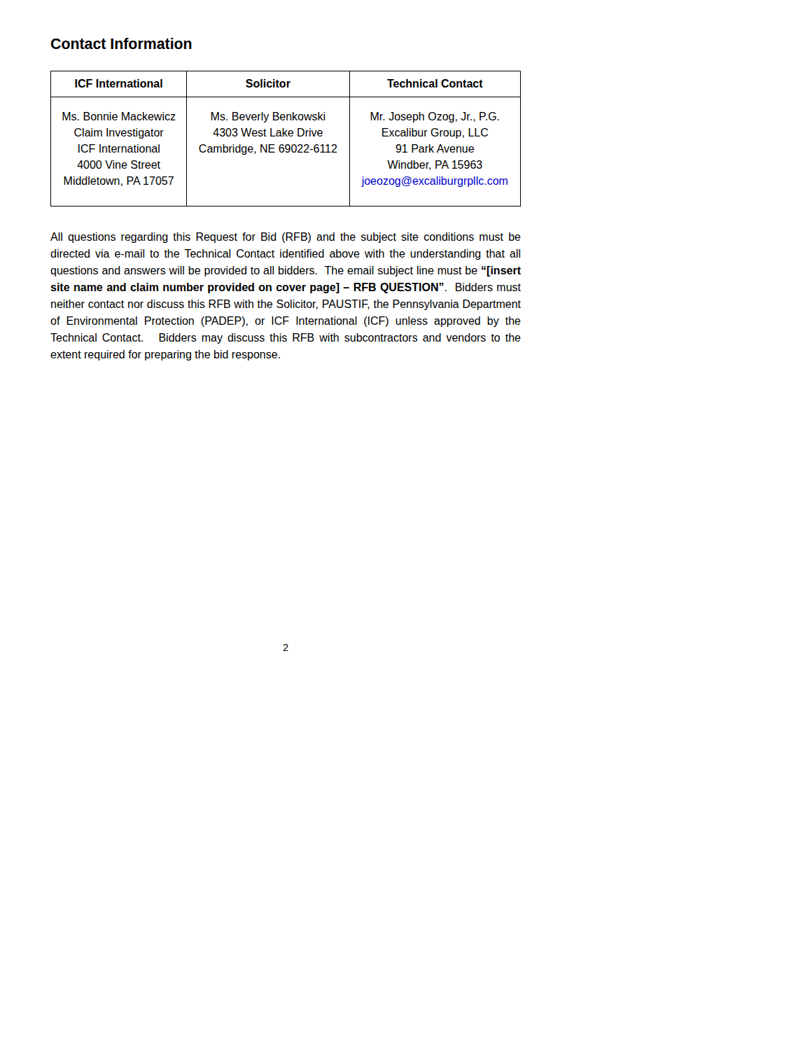Contact Information
| ICF International | Solicitor | Technical Contact |
| --- | --- | --- |
| Ms. Bonnie Mackewicz Claim Investigator ICF International 4000 Vine Street Middletown, PA 17057 | Ms. Beverly Benkowski 4303 West Lake Drive Cambridge, NE 69022-6112 | Mr. Joseph Ozog, Jr., P.G. Excalibur Group, LLC 91 Park Avenue Windber, PA 15963 joeozog@excaliburgrpllc.com |
All questions regarding this Request for Bid (RFB) and the subject site conditions must be directed via e-mail to the Technical Contact identified above with the understanding that all questions and answers will be provided to all bidders. The email subject line must be “[insert site name and claim number provided on cover page] – RFB QUESTION”. Bidders must neither contact nor discuss this RFB with the Solicitor, PAUSTIF, the Pennsylvania Department of Environmental Protection (PADEP), or ICF International (ICF) unless approved by the Technical Contact. Bidders may discuss this RFB with subcontractors and vendors to the extent required for preparing the bid response.
2